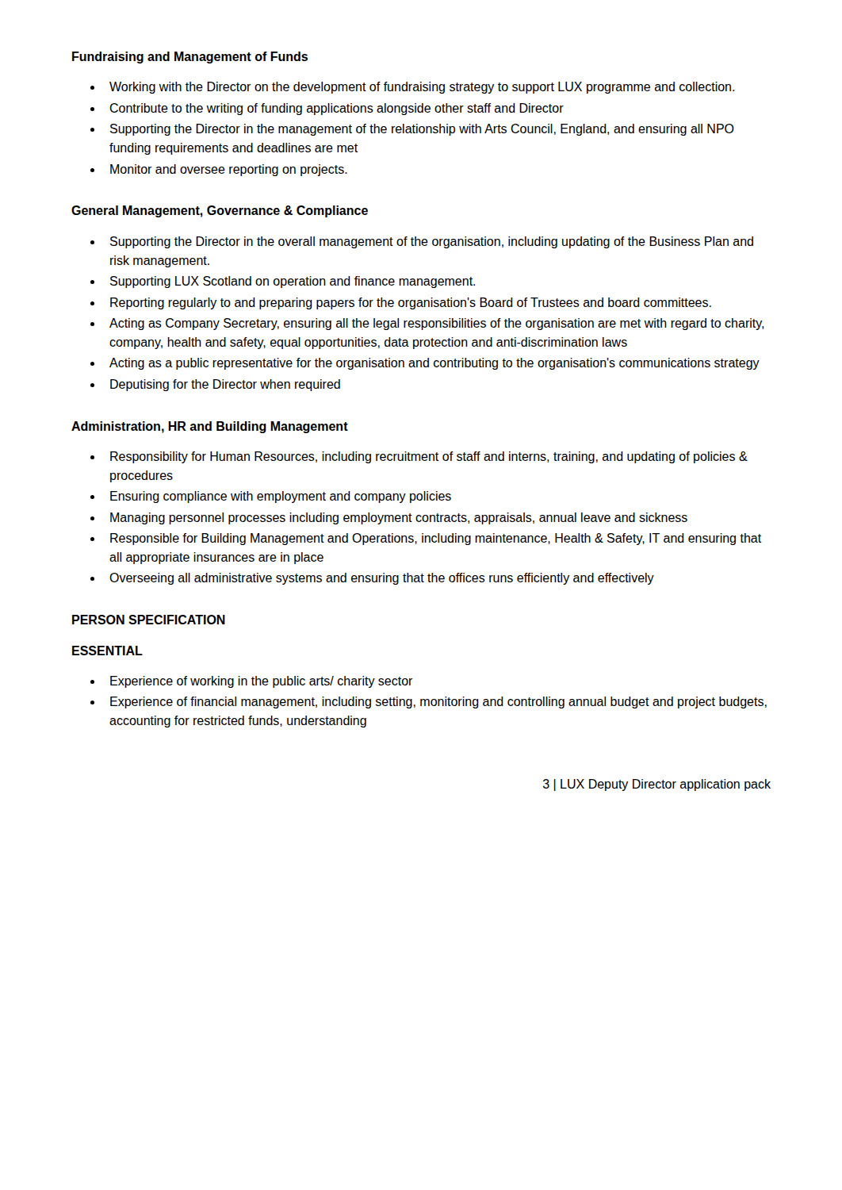Fundraising and Management of Funds
Working with the Director on the development of fundraising strategy to support LUX programme and collection.
Contribute to the writing of funding applications alongside other staff and Director
Supporting the Director in the management of the relationship with Arts Council, England, and ensuring all NPO funding requirements and deadlines are met
Monitor and oversee reporting on projects.
General Management, Governance & Compliance
Supporting the Director in the overall management of the organisation, including updating of the Business Plan and risk management.
Supporting LUX Scotland on operation and finance management.
Reporting regularly to and preparing papers for the organisation's Board of Trustees and board committees.
Acting as Company Secretary, ensuring all the legal responsibilities of the organisation are met with regard to charity, company, health and safety, equal opportunities, data protection and anti-discrimination laws
Acting as a public representative for the organisation and contributing to the organisation's communications strategy
Deputising for the Director when required
Administration, HR and Building Management
Responsibility for Human Resources, including recruitment of staff and interns, training, and updating of policies & procedures
Ensuring compliance with employment and company policies
Managing personnel processes including employment contracts, appraisals, annual leave and sickness
Responsible for Building Management and Operations, including maintenance, Health & Safety, IT and ensuring that all appropriate insurances are in place
Overseeing all administrative systems and ensuring that the offices runs efficiently and effectively
PERSON SPECIFICATION
ESSENTIAL
Experience of working in the public arts/ charity sector
Experience of financial management, including setting, monitoring and controlling annual budget and project budgets, accounting for restricted funds, understanding
3 | LUX Deputy Director application pack